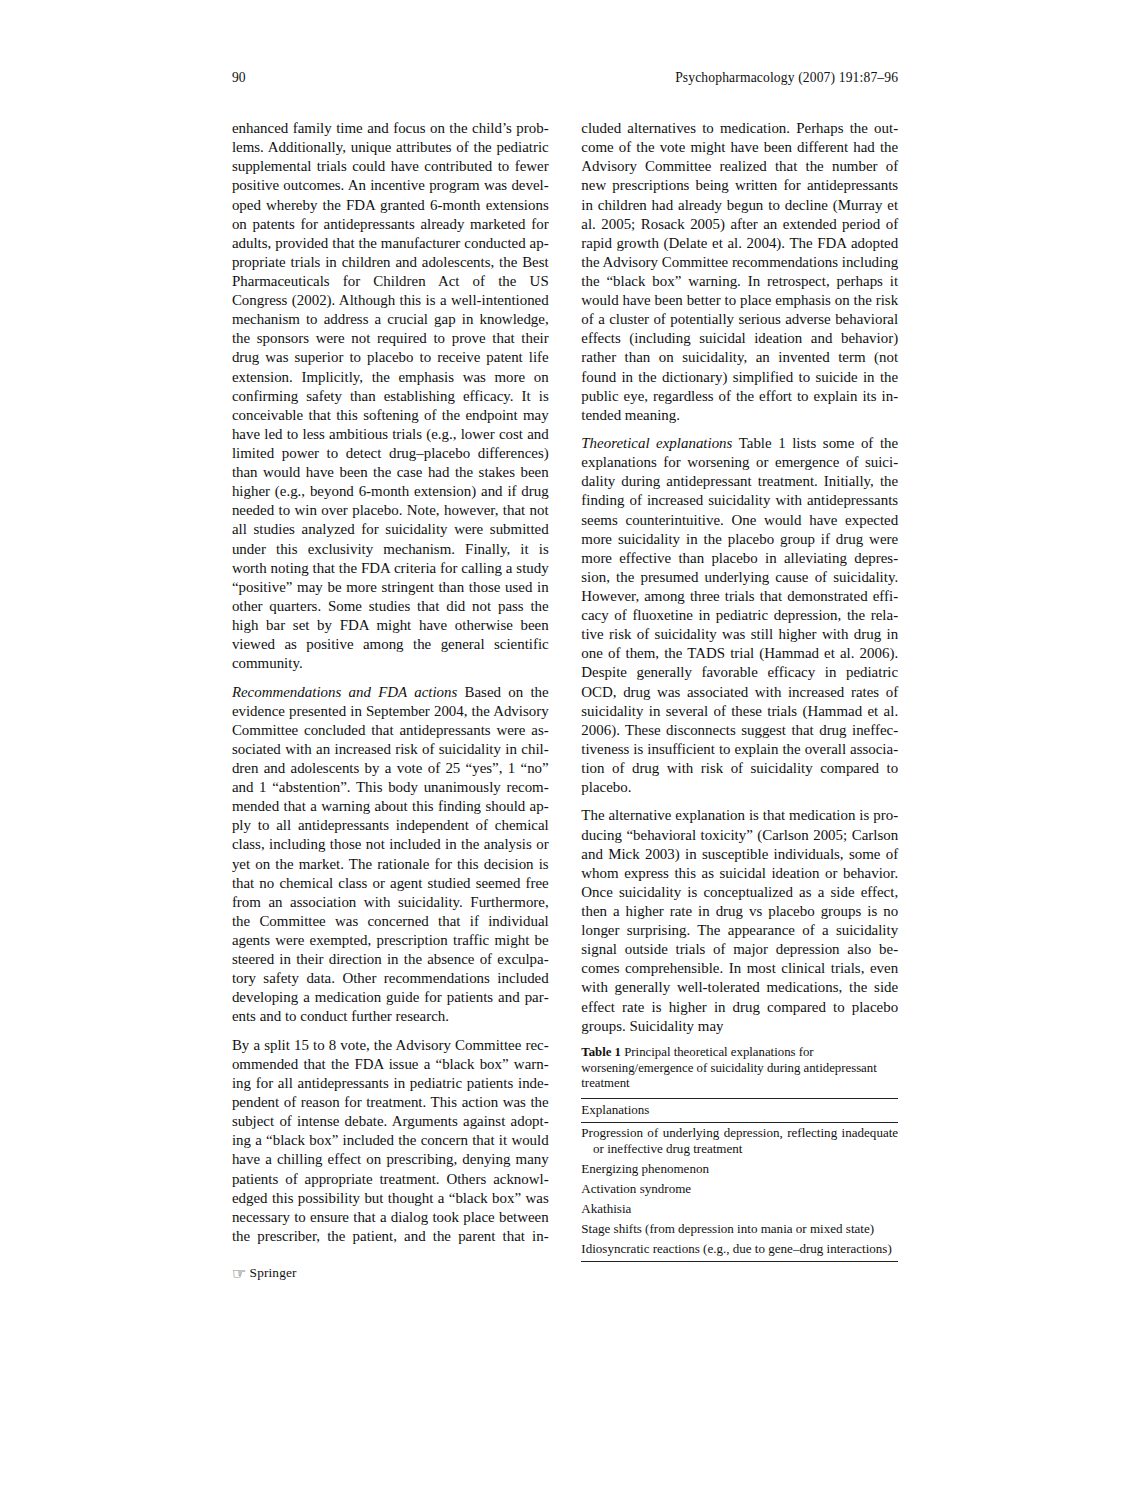90
Psychopharmacology (2007) 191:87–96
enhanced family time and focus on the child’s problems. Additionally, unique attributes of the pediatric supplemental trials could have contributed to fewer positive outcomes. An incentive program was developed whereby the FDA granted 6-month extensions on patents for antidepressants already marketed for adults, provided that the manufacturer conducted appropriate trials in children and adolescents, the Best Pharmaceuticals for Children Act of the US Congress (2002). Although this is a well-intentioned mechanism to address a crucial gap in knowledge, the sponsors were not required to prove that their drug was superior to placebo to receive patent life extension. Implicitly, the emphasis was more on confirming safety than establishing efficacy. It is conceivable that this softening of the endpoint may have led to less ambitious trials (e.g., lower cost and limited power to detect drug–placebo differences) than would have been the case had the stakes been higher (e.g., beyond 6-month extension) and if drug needed to win over placebo. Note, however, that not all studies analyzed for suicidality were submitted under this exclusivity mechanism. Finally, it is worth noting that the FDA criteria for calling a study “positive” may be more stringent than those used in other quarters. Some studies that did not pass the high bar set by FDA might have otherwise been viewed as positive among the general scientific community.
Recommendations and FDA actions Based on the evidence presented in September 2004, the Advisory Committee concluded that antidepressants were associated with an increased risk of suicidality in children and adolescents by a vote of 25 “yes”, 1 “no” and 1 “abstention”. This body unanimously recommended that a warning about this finding should apply to all antidepressants independent of chemical class, including those not included in the analysis or yet on the market. The rationale for this decision is that no chemical class or agent studied seemed free from an association with suicidality. Furthermore, the Committee was concerned that if individual agents were exempted, prescription traffic might be steered in their direction in the absence of exculpatory safety data. Other recommendations included developing a medication guide for patients and parents and to conduct further research.
By a split 15 to 8 vote, the Advisory Committee recommended that the FDA issue a “black box” warning for all antidepressants in pediatric patients independent of reason for treatment. This action was the subject of intense debate. Arguments against adopting a “black box” included the concern that it would have a chilling effect on prescribing, denying many patients of appropriate treatment. Others acknowledged this possibility but thought a “black box” was necessary to ensure that a dialog took place between the prescriber, the patient, and the parent that included alternatives to medication. Perhaps the outcome of the vote might have been different had the Advisory Committee realized that the number of new prescriptions being written for antidepressants in children had already begun to decline (Murray et al. 2005; Rosack 2005) after an extended period of rapid growth (Delate et al. 2004). The FDA adopted the Advisory Committee recommendations including the “black box” warning. In retrospect, perhaps it would have been better to place emphasis on the risk of a cluster of potentially serious adverse behavioral effects (including suicidal ideation and behavior) rather than on suicidality, an invented term (not found in the dictionary) simplified to suicide in the public eye, regardless of the effort to explain its intended meaning.
Theoretical explanations Table 1 lists some of the explanations for worsening or emergence of suicidality during antidepressant treatment. Initially, the finding of increased suicidality with antidepressants seems counterintuitive. One would have expected more suicidality in the placebo group if drug were more effective than placebo in alleviating depression, the presumed underlying cause of suicidality. However, among three trials that demonstrated efficacy of fluoxetine in pediatric depression, the relative risk of suicidality was still higher with drug in one of them, the TADS trial (Hammad et al. 2006). Despite generally favorable efficacy in pediatric OCD, drug was associated with increased rates of suicidality in several of these trials (Hammad et al. 2006). These disconnects suggest that drug ineffectiveness is insufficient to explain the overall association of drug with risk of suicidality compared to placebo.
The alternative explanation is that medication is producing “behavioral toxicity” (Carlson 2005; Carlson and Mick 2003) in susceptible individuals, some of whom express this as suicidal ideation or behavior. Once suicidality is conceptualized as a side effect, then a higher rate in drug vs placebo groups is no longer surprising. The appearance of a suicidality signal outside trials of major depression also becomes comprehensible. In most clinical trials, even with generally well-tolerated medications, the side effect rate is higher in drug compared to placebo groups. Suicidality may
Table 1 Principal theoretical explanations for worsening/emergence of suicidality during antidepressant treatment
| Explanations |
| --- |
| Progression of underlying depression, reflecting inadequate or ineffective drug treatment |
| Energizing phenomenon |
| Activation syndrome |
| Akathisia |
| Stage shifts (from depression into mania or mixed state) |
| Idiosyncratic reactions (e.g., due to gene–drug interactions) |
☞ Springer